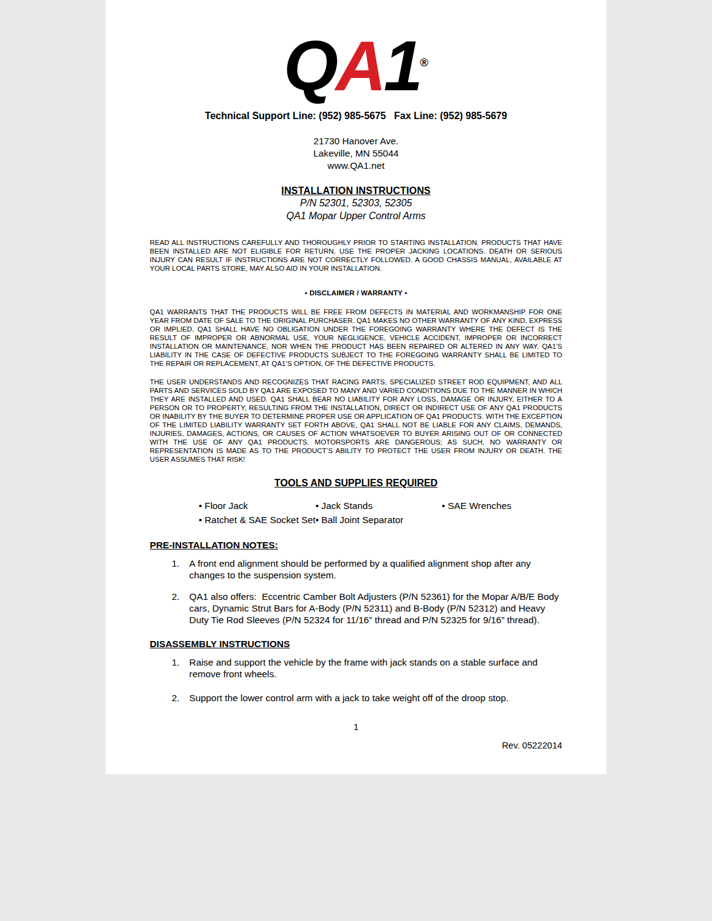QA 1®
Technical Support Line: (952) 985-5675 Fax Line: (952) 985-5679
21730 Hanover Ave.
Lakeville, MN 55044
www.QA1.net
INSTALLATION INSTRUCTIONS
P/N 52301, 52303, 52305
QA1 Mopar Upper Control Arms
Read all instructions carefully and thoroughly prior to starting installation. Products that have been installed are not eligible for return. Use the proper jacking locations. Death or serious injury can result if instructions are not correctly followed. A good chassis manual, available at your local parts store, may also aid in your installation.
• DISCLAIMER / WARRANTY •
QA1 warrants that the products will be free from defects in material and workmanship for one year from date of sale to the original purchaser. QA1 makes no other warranty of any kind, express or implied. QA1 shall have no obligation under the foregoing warranty where the defect is the result of improper or abnormal use, your negligence, vehicle accident, improper or incorrect installation or maintenance, nor when the product has been repaired or altered in any way. QA1’s liability in the case of defective products subject to the foregoing warranty shall be limited to the repair or replacement, at QA1’s option, of the defective products.
The user understands and recognizes that racing parts, specialized street rod equipment, and all parts and services sold by QA1 are exposed to many and varied conditions due to the manner in which they are installed and used. QA1 shall bear no liability for any loss, damage or injury, either to a person or to property, resulting from the installation, direct or indirect use of any QA1 products or inability by the buyer to determine proper use or application of QA1 products. With the exception of the limited liability warranty set forth above, QA1 shall not be liable for any claims, demands, injuries, damages, actions, or causes of action whatsoever to buyer arising out of or connected with the use of any QA1 products. Motorsports are dangerous; as such, no warranty or representation is made as to the product’s ability to protect the user from injury or death. The user assumes that risk!
TOOLS AND SUPPLIES REQUIRED
| • Floor Jack | • Jack Stands | • SAE Wrenches |
| • Ratchet & SAE Socket Set | • Ball Joint Separator | |
PRE-INSTALLATION NOTES:
A front end alignment should be performed by a qualified alignment shop after any changes to the suspension system.
QA1 also offers: Eccentric Camber Bolt Adjusters (P/N 52361) for the Mopar A/B/E Body cars, Dynamic Strut Bars for A-Body (P/N 52311) and B-Body (P/N 52312) and Heavy Duty Tie Rod Sleeves (P/N 52324 for 11/16” thread and P/N 52325 for 9/16” thread).
DISASSEMBLY INSTRUCTIONS
Raise and support the vehicle by the frame with jack stands on a stable surface and remove front wheels.
Support the lower control arm with a jack to take weight off of the droop stop.
1
Rev. 05222014